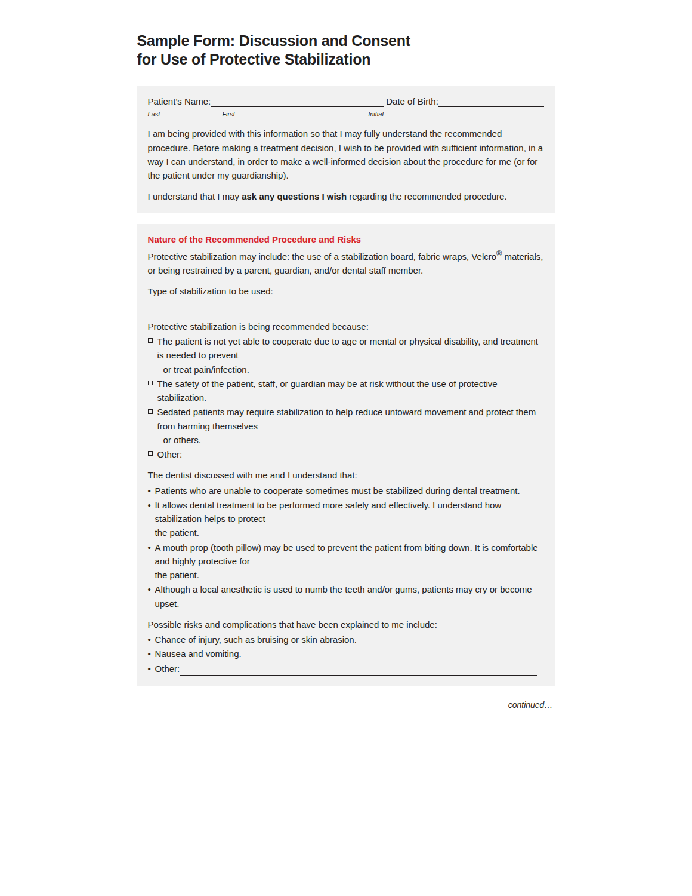Sample Form: Discussion and Consent
for Use of Protective Stabilization
Patient’s Name: Date of Birth:
Last First Initial
I am being provided with this information so that I may fully understand the recommended procedure. Before making a treatment decision, I wish to be provided with sufficient information, in a way I can understand, in order to make a well-informed decision about the procedure for me (or for the patient under my guardianship).
I understand that I may ask any questions I wish regarding the recommended procedure.
Nature of the Recommended Procedure and Risks
Protective stabilization may include: the use of a stabilization board, fabric wraps, Velcro® materials, or being restrained by a parent, guardian, and/or dental staff member.
Type of stabilization to be used:
Protective stabilization is being recommended because:
The patient is not yet able to cooperate due to age or mental or physical disability, and treatment is needed to preventor treat pain/infection.
The safety of the patient, staff, or guardian may be at risk without the use of protective stabilization.
Sedated patients may require stabilization to help reduce untoward movement and protect them from harming themselvesor others.
Other:
The dentist discussed with me and I understand that:
Patients who are unable to cooperate sometimes must be stabilized during dental treatment.
It allows dental treatment to be performed more safely and effectively. I understand how stabilization helps to protectthe patient.
A mouth prop (tooth pillow) may be used to prevent the patient from biting down. It is comfortable and highly protective forthe patient.
Although a local anesthetic is used to numb the teeth and/or gums, patients may cry or become upset.
Possible risks and complications that have been explained to me include:
Chance of injury, such as bruising or skin abrasion.
Nausea and vomiting.
Other:
continued…